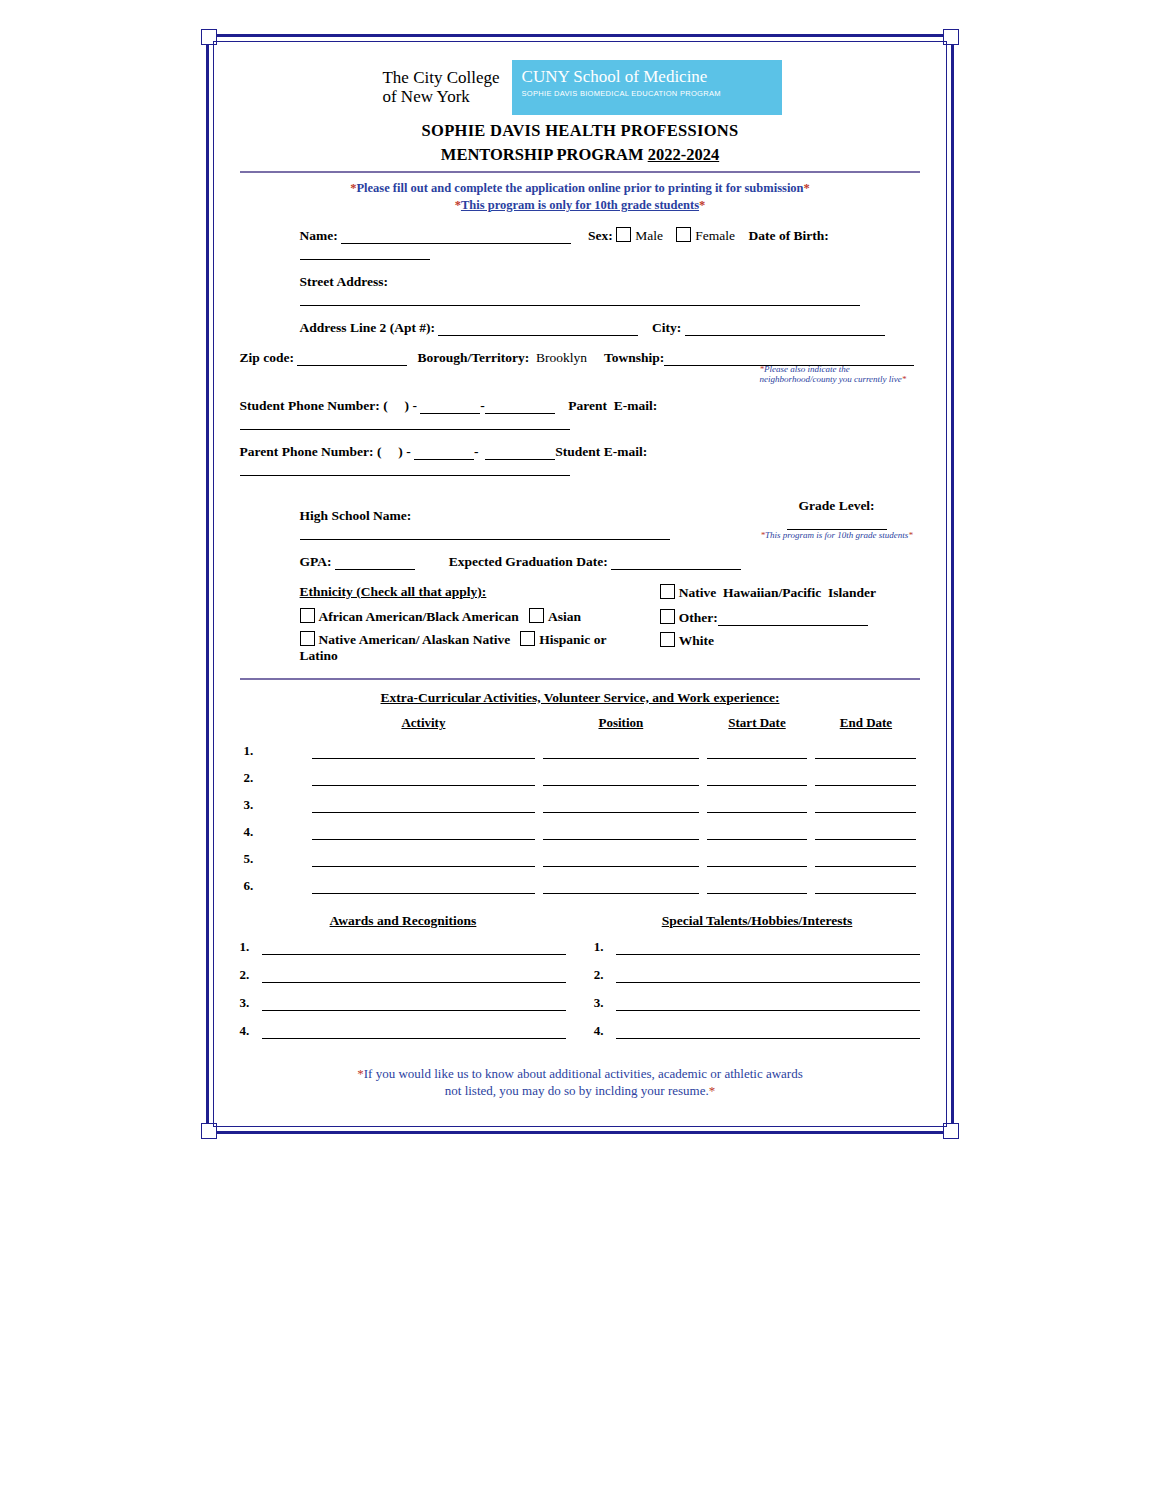The City College
of New York
CUNY School of Medicine
SOPHIE DAVIS BIOMEDICAL EDUCATION PROGRAM
SOPHIE DAVIS HEALTH PROFESSIONS
MENTORSHIP PROGRAM 2022-2024
*Please fill out and complete the application online prior to printing it for submission*
*This program is only for 10th grade students*
Name: Sex: Male Female Date of Birth:
Street Address:
Address Line 2 (Apt #): City:
Zip code: Borough/Territory: Brooklyn Township:
*Please also indicate the neighborhood/county you currently live*
Student Phone Number: ( ) - - Parent E-mail:
Parent Phone Number: ( ) - - Student E-mail:
High School Name:
Grade Level:
*This program is for 10th grade students*
GPA: Expected Graduation Date:
Ethnicity (Check all that apply):
African American/Black American Asian
Native American/ Alaskan Native Hispanic or Latino
Native Hawaiian/Pacific Islander
Other:
White
Extra-Curricular Activities, Volunteer Service, and Work experience:
| | Activity | Position | Start Date | End Date |
| --- | --- | --- | --- | --- |
| 1. | | | | |
| 2. | | | | |
| 3. | | | | |
| 4. | | | | |
| 5. | | | | |
| 6. | | | | |
Awards and Recognitions
1.
2.
3.
4.
Special Talents/Hobbies/Interests
1.
2.
3.
4.
*If you would like us to know about additional activities, academic or athletic awards
not listed, you may do so by inclding your resume.*